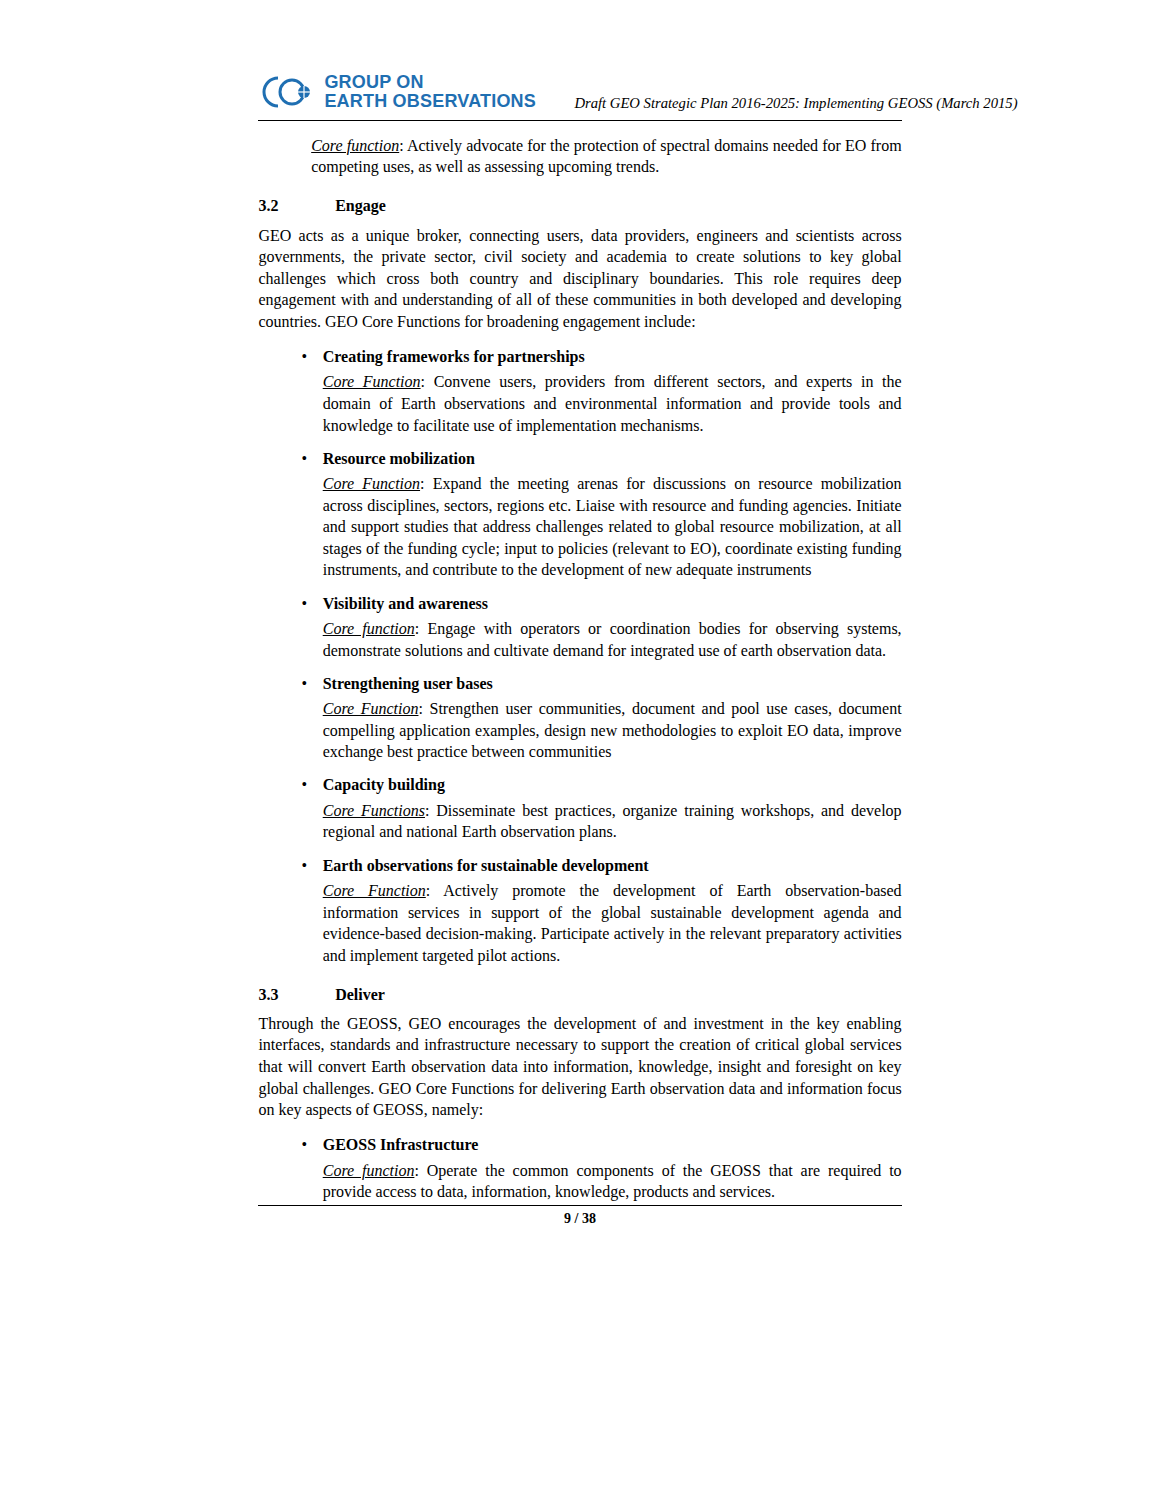GROUP ON EARTH OBSERVATIONS
Draft GEO Strategic Plan 2016-2025: Implementing GEOSS (March 2015)
Core function: Actively advocate for the protection of spectral domains needed for EO from competing uses, as well as assessing upcoming trends.
3.2 Engage
GEO acts as a unique broker, connecting users, data providers, engineers and scientists across governments, the private sector, civil society and academia to create solutions to key global challenges which cross both country and disciplinary boundaries. This role requires deep engagement with and understanding of all of these communities in both developed and developing countries. GEO Core Functions for broadening engagement include:
•Creating frameworks for partnerships
Core Function: Convene users, providers from different sectors, and experts in the domain of Earth observations and environmental information and provide tools and knowledge to facilitate use of implementation mechanisms.
•Resource mobilization
Core Function: Expand the meeting arenas for discussions on resource mobilization across disciplines, sectors, regions etc. Liaise with resource and funding agencies. Initiate and support studies that address challenges related to global resource mobilization, at all stages of the funding cycle; input to policies (relevant to EO), coordinate existing funding instruments, and contribute to the development of new adequate instruments
•Visibility and awareness
Core function: Engage with operators or coordination bodies for observing systems, demonstrate solutions and cultivate demand for integrated use of earth observation data.
•Strengthening user bases
Core Function: Strengthen user communities, document and pool use cases, document compelling application examples, design new methodologies to exploit EO data, improve exchange best practice between communities
•Capacity building
Core Functions: Disseminate best practices, organize training workshops, and develop regional and national Earth observation plans.
•Earth observations for sustainable development
Core Function: Actively promote the development of Earth observation-based information services in support of the global sustainable development agenda and evidence-based decision-making. Participate actively in the relevant preparatory activities and implement targeted pilot actions.
3.3 Deliver
Through the GEOSS, GEO encourages the development of and investment in the key enabling interfaces, standards and infrastructure necessary to support the creation of critical global services that will convert Earth observation data into information, knowledge, insight and foresight on key global challenges. GEO Core Functions for delivering Earth observation data and information focus on key aspects of GEOSS, namely:
•GEOSS Infrastructure
Core function: Operate the common components of the GEOSS that are required to provide access to data, information, knowledge, products and services.
9 / 38